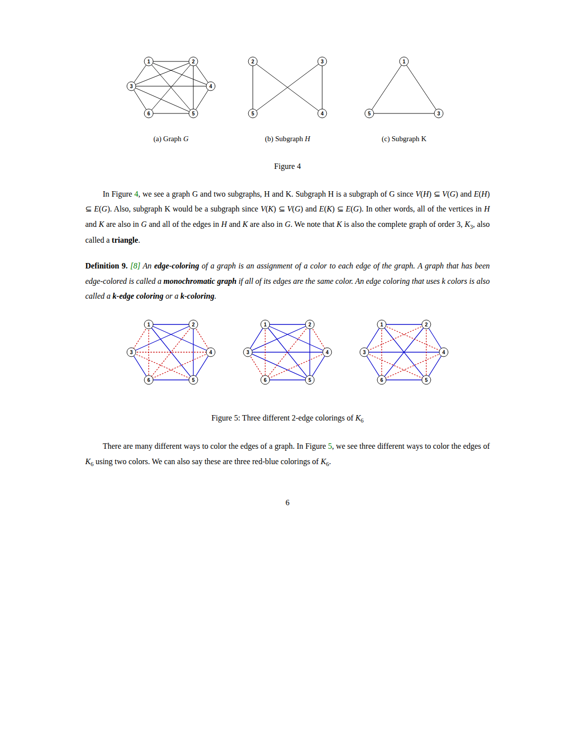1 2 3 4 6 5
(a) Graph G
2 3 5 4
(b) Subgraph H
1 5 3
(c) Subgraph K
Figure 4
In Figure 4, we see a graph G and two subgraphs, H and K. Subgraph H is a subgraph of G since V(H) ⊆ V(G) and E(H) ⊆ E(G). Also, subgraph K would be a subgraph since V(K) ⊆ V(G) and E(K) ⊆ E(G). In other words, all of the vertices in H and K are also in G and all of the edges in H and K are also in G. We note that K is also the complete graph of order 3, K3, also called a triangle.
Definition 9. [8] An edge-coloring of a graph is an assignment of a color to each edge of the graph. A graph that has been edge-colored is called a monochromatic graph if all of its edges are the same color. An edge coloring that uses k colors is also called a k-edge coloring or a k-coloring.
1 2 3 4 6 5
1 2 3 4 6 5
1 2 3 4 6 5
Figure 5: Three different 2-edge colorings of K6
There are many different ways to color the edges of a graph. In Figure 5, we see three different ways to color the edges of K6 using two colors. We can also say these are three red-blue colorings of K6.
6